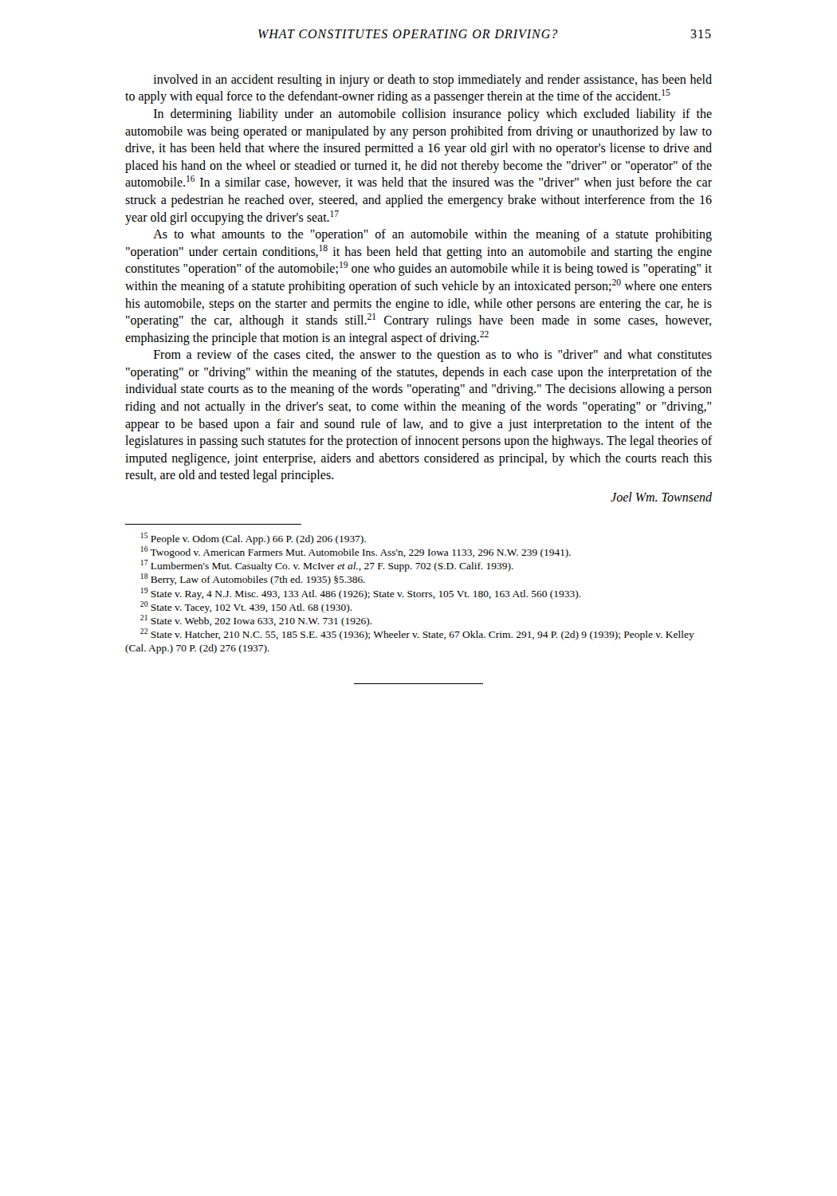WHAT CONSTITUTES OPERATING OR DRIVING? 315
involved in an accident resulting in injury or death to stop immediately and render assistance, has been held to apply with equal force to the defendant-owner riding as a passenger therein at the time of the accident.15
In determining liability under an automobile collision insurance policy which excluded liability if the automobile was being operated or manipulated by any person prohibited from driving or unauthorized by law to drive, it has been held that where the insured permitted a 16 year old girl with no operator's license to drive and placed his hand on the wheel or steadied or turned it, he did not thereby become the "driver" or "operator" of the automobile.16 In a similar case, however, it was held that the insured was the "driver" when just before the car struck a pedestrian he reached over, steered, and applied the emergency brake without interference from the 16 year old girl occupying the driver's seat.17
As to what amounts to the "operation" of an automobile within the meaning of a statute prohibiting "operation" under certain conditions,18 it has been held that getting into an automobile and starting the engine constitutes "operation" of the automobile;19 one who guides an automobile while it is being towed is "operating" it within the meaning of a statute prohibiting operation of such vehicle by an intoxicated person;20 where one enters his automobile, steps on the starter and permits the engine to idle, while other persons are entering the car, he is "operating" the car, although it stands still.21 Contrary rulings have been made in some cases, however, emphasizing the principle that motion is an integral aspect of driving.22
From a review of the cases cited, the answer to the question as to who is "driver" and what constitutes "operating" or "driving" within the meaning of the statutes, depends in each case upon the interpretation of the individual state courts as to the meaning of the words "operating" and "driving." The decisions allowing a person riding and not actually in the driver's seat, to come within the meaning of the words "operating" or "driving," appear to be based upon a fair and sound rule of law, and to give a just interpretation to the intent of the legislatures in passing such statutes for the protection of innocent persons upon the highways. The legal theories of imputed negligence, joint enterprise, aiders and abettors considered as principal, by which the courts reach this result, are old and tested legal principles.
Joel Wm. Townsend
15 People v. Odom (Cal. App.) 66 P. (2d) 206 (1937).
16 Twogood v. American Farmers Mut. Automobile Ins. Ass'n, 229 Iowa 1133, 296 N.W. 239 (1941).
17 Lumbermen's Mut. Casualty Co. v. McIver et al., 27 F. Supp. 702 (S.D. Calif. 1939).
18 Berry, Law of Automobiles (7th ed. 1935) §5.386.
19 State v. Ray, 4 N.J. Misc. 493, 133 Atl. 486 (1926); State v. Storrs, 105 Vt. 180, 163 Atl. 560 (1933).
20 State v. Tacey, 102 Vt. 439, 150 Atl. 68 (1930).
21 State v. Webb, 202 Iowa 633, 210 N.W. 731 (1926).
22 State v. Hatcher, 210 N.C. 55, 185 S.E. 435 (1936); Wheeler v. State, 67 Okla. Crim. 291, 94 P. (2d) 9 (1939); People v. Kelley (Cal. App.) 70 P. (2d) 276 (1937).